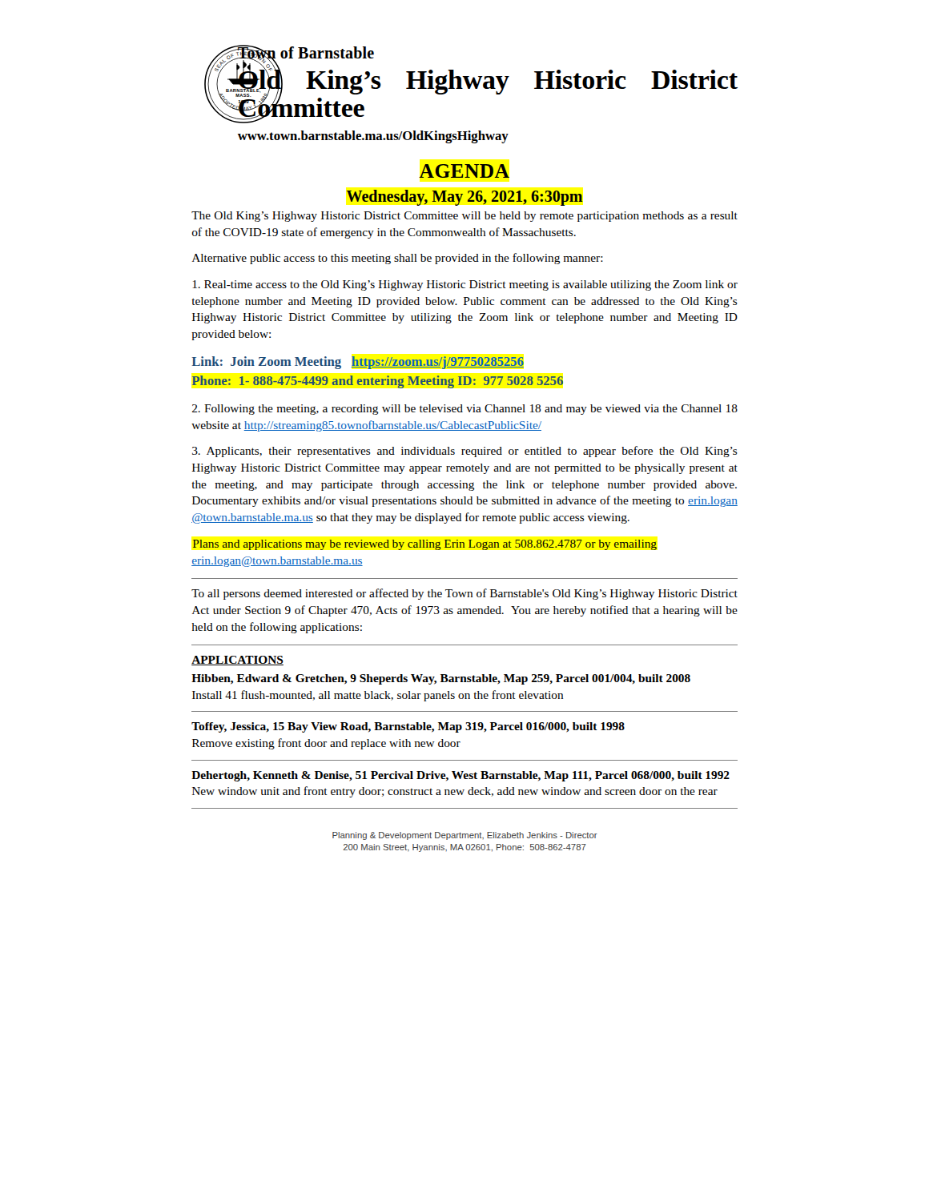SEAL OF THE TOWN OF ADOPTED MAY 1, 1889 BARNSTABLE, MASS. 1639
Town of Barnstable
Old King’s Highway Historic District Committee
www.town.barnstable.ma.us/OldKingsHighway
AGENDA
Wednesday, May 26, 2021, 6:30pm
The Old King’s Highway Historic District Committee will be held by remote participation methods as a result of the COVID-19 state of emergency in the Commonwealth of Massachusetts.
Alternative public access to this meeting shall be provided in the following manner:
1. Real-time access to the Old King’s Highway Historic District meeting is available utilizing the Zoom link or telephone number and Meeting ID provided below. Public comment can be addressed to the Old King’s Highway Historic District Committee by utilizing the Zoom link or telephone number and Meeting ID provided below:
Link: Join Zoom Meeting https://zoom.us/j/97750285256
Phone: 1- 888-475-4499 and entering Meeting ID: 977 5028 5256
2. Following the meeting, a recording will be televised via Channel 18 and may be viewed via the Channel 18 website at http://streaming85.townofbarnstable.us/CablecastPublicSite/
3. Applicants, their representatives and individuals required or entitled to appear before the Old King’s Highway Historic District Committee may appear remotely and are not permitted to be physically present at the meeting, and may participate through accessing the link or telephone number provided above. Documentary exhibits and/or visual presentations should be submitted in advance of the meeting to erin.logan@town.barnstable.ma.us so that they may be displayed for remote public access viewing.
Plans and applications may be reviewed by calling Erin Logan at 508.862.4787 or by emailing
erin.logan@town.barnstable.ma.us
To all persons deemed interested or affected by the Town of Barnstable's Old King’s Highway Historic District Act under Section 9 of Chapter 470, Acts of 1973 as amended. You are hereby notified that a hearing will be held on the following applications:
APPLICATIONS
Hibben, Edward & Gretchen, 9 Sheperds Way, Barnstable, Map 259, Parcel 001/004, built 2008
Install 41 flush-mounted, all matte black, solar panels on the front elevation
Toffey, Jessica, 15 Bay View Road, Barnstable, Map 319, Parcel 016/000, built 1998
Remove existing front door and replace with new door
Dehertogh, Kenneth & Denise, 51 Percival Drive, West Barnstable, Map 111, Parcel 068/000, built 1992
New window unit and front entry door; construct a new deck, add new window and screen door on the rear
Planning & Development Department, Elizabeth Jenkins - Director
200 Main Street, Hyannis, MA 02601, Phone: 508-862-4787